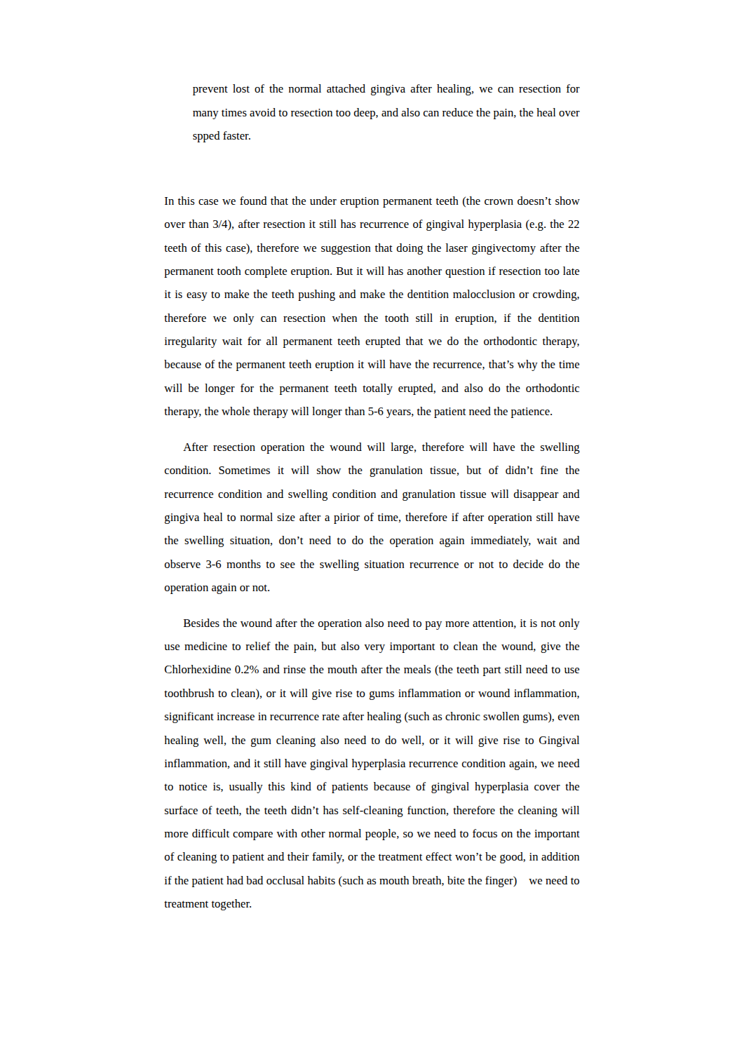prevent lost of the normal attached gingiva after healing, we can resection for many times avoid to resection too deep, and also can reduce the pain, the heal over spped faster.
In this case we found that the under eruption permanent teeth (the crown doesn’t show over than 3/4), after resection it still has recurrence of gingival hyperplasia (e.g. the 22 teeth of this case), therefore we suggestion that doing the laser gingivectomy after the permanent tooth complete eruption. But it will has another question if resection too late it is easy to make the teeth pushing and make the dentition malocclusion or crowding, therefore we only can resection when the tooth still in eruption, if the dentition irregularity wait for all permanent teeth erupted that we do the orthodontic therapy, because of the permanent teeth eruption it will have the recurrence, that’s why the time will be longer for the permanent teeth totally erupted, and also do the orthodontic therapy, the whole therapy will longer than 5-6 years, the patient need the patience.
After resection operation the wound will large, therefore will have the swelling condition. Sometimes it will show the granulation tissue, but of didn’t fine the recurrence condition and swelling condition and granulation tissue will disappear and gingiva heal to normal size after a pirior of time, therefore if after operation still have the swelling situation, don’t need to do the operation again immediately, wait and observe 3-6 months to see the swelling situation recurrence or not to decide do the operation again or not.
Besides the wound after the operation also need to pay more attention, it is not only use medicine to relief the pain, but also very important to clean the wound, give the Chlorhexidine 0.2% and rinse the mouth after the meals (the teeth part still need to use toothbrush to clean), or it will give rise to gums inflammation or wound inflammation, significant increase in recurrence rate after healing (such as chronic swollen gums), even healing well, the gum cleaning also need to do well, or it will give rise to Gingival inflammation, and it still have gingival hyperplasia recurrence condition again, we need to notice is, usually this kind of patients because of gingival hyperplasia cover the surface of teeth, the teeth didn’t has self-cleaning function, therefore the cleaning will more difficult compare with other normal people, so we need to focus on the important of cleaning to patient and their family, or the treatment effect won’t be good, in addition if the patient had bad occlusal habits (such as mouth breath, bite the finger) we need to treatment together.